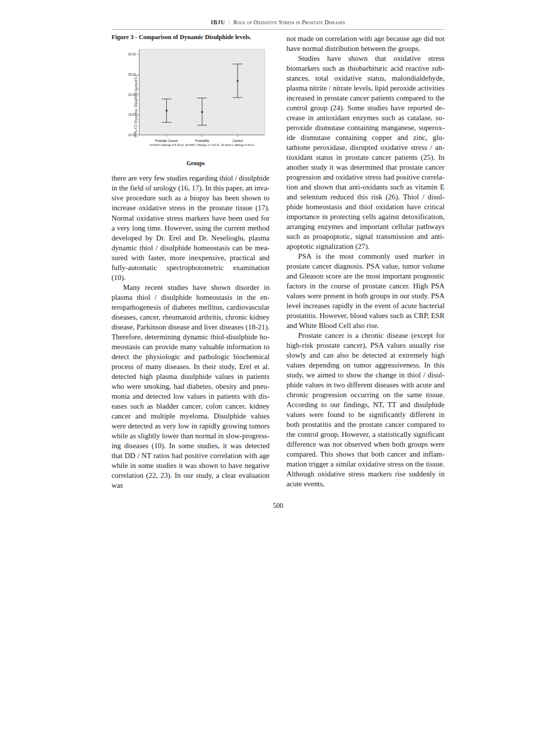IBJU | Role of Oxidative Stress in Prostate Diseases
Figure 3 - Comparison of Dynamic Disulphide levels.
95% CI Dynamic Disulfide (µmol/L)
30.00 25.00 20.00 15.00 10.00 Prostate Cancer 10.5±3.5 (Range 4.5-16.4) Prostatitis 15.5±8.7 (Range 2.7-32.3) Control 23.4±10.1 (Range 5-43.1)
Groups
there are very few studies regarding thiol / disulphide in the field of urology (16, 17). In this paper, an invasive procedure such as a biopsy has been shown to increase oxidative stress in the prostate tissue (17). Normal oxidative stress markers have been used for a very long time. However, using the current method developed by Dr. Erel and Dr. Neselioglu, plasma dynamic thiol / disulphide homeostasis can be measured with faster, more inexpensive, practical and fully-automatic spectrophotometric examination (10).
Many recent studies have shown disorder in plasma thiol / disulphide homeostasis in the enteropathogenesis of diabetes mellitus, cardiovascular diseases, cancer, rheumatoid arthritis, chronic kidney disease, Parkinson disease and liver diseases (18-21). Therefore, determining dynamic thiol-disulphide homeostasis can provide many valuable information to detect the physiologic and pathologic biochemical process of many diseases. In their study, Erel et al. detected high plasma disulphide values in patients who were smoking, had diabetes, obesity and pneumonia and detected low values in patients with diseases such as bladder cancer, colon cancer, kidney cancer and multiple myeloma. Disulphide values were detected as very low in rapidly growing tumors while as slightly lower than normal in slow-progressing diseases (10). In some studies, it was detected that DD / NT ratios had positive correlation with age while in some studies it was shown to have negative correlation (22, 23). In our study, a clear evaluation was
not made on correlation with age because age did not have normal distribution between the groups.
Studies have shown that oxidative stress biomarkers such as thiobarbituric acid reactive substances, total oxidative status, malondialdehyde, plasma nitrite / nitrate levels, lipid peroxide activities increased in prostate cancer patients compared to the control group (24). Some studies have reported decrease in antioxidant enzymes such as catalase, superoxide dismutase containing manganese, superoxide dismutase containing copper and zinc, glutathione peroxidase, disrupted oxidative stress / antioxidant status in prostate cancer patients (25). In another study it was determined that prostate cancer progression and oxidative stress had positive correlation and shown that anti-oxidants such as vitamin E and selenium reduced this risk (26). Thiol / disulphide homeostasis and thiol oxidation have critical importance in protecting cells against detoxification, arranging enzymes and important cellular pathways such as proapoptotic, signal transmission and antiapoptotic signalization (27).
PSA is the most commonly used marker in prostate cancer diagnosis. PSA value, tumor volume and Gleason score are the most important prognostic factors in the course of prostate cancer. High PSA values were present in both groups in our study. PSA level increases rapidly in the event of acute bacterial prostatitis. However, blood values such as CRP, ESR and White Blood Cell also rise.
Prostate cancer is a chronic disease (except for high-risk prostate cancer), PSA values usually rise slowly and can also be detected at extremely high values depending on tumor aggressiveness. In this study, we aimed to show the change in thiol / disulphide values in two different diseases with acute and chronic progression occurring on the same tissue. According to our findings, NT, TT and disulphide values were found to be significantly different in both prostatitis and the prostate cancer compared to the control group. However, a statistically significant difference was not observed when both groups were compared. This shows that both cancer and inflammation trigger a similar oxidative stress on the tissue. Although oxidative stress markers rise suddenly in acute events,
500